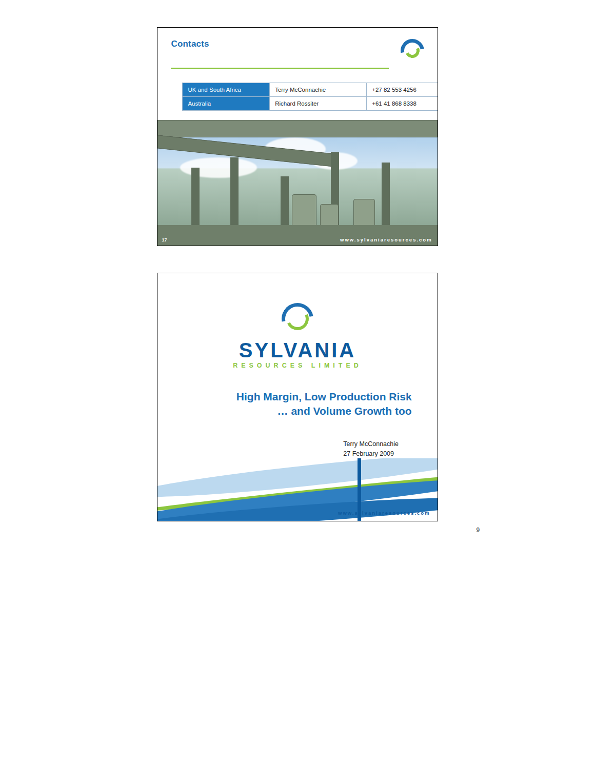Contacts
| UK and South Africa | Terry McConnachie | +27 82 553 4256 |
| Australia | Richard Rossiter | +61 41 868 8338 |
17
www.sylvaniaresources.com
SYLVANIA RESOURCES LIMITED
High Margin, Low Production Risk
… and Volume Growth too
Terry McConnachie
27 February 2009
www.sylvaniaresources.com
9